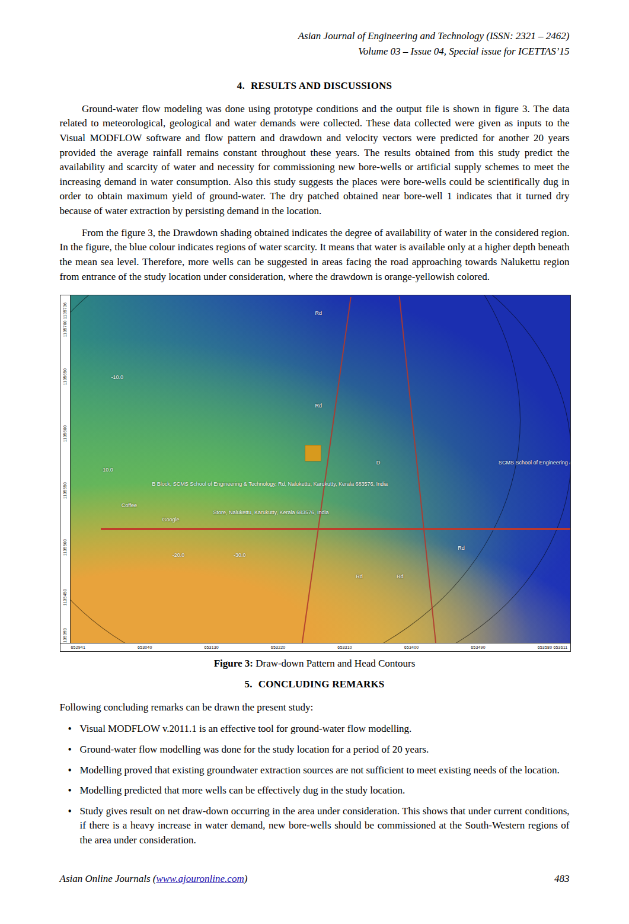Asian Journal of Engineering and Technology (ISSN: 2321 – 2462) Volume 03 – Issue 04, Special issue for ICETTAS’15
4. RESULTS AND DISCUSSIONS
Ground-water flow modeling was done using prototype conditions and the output file is shown in figure 3. The data related to meteorological, geological and water demands were collected. These data collected were given as inputs to the Visual MODFLOW software and flow pattern and drawdown and velocity vectors were predicted for another 20 years provided the average rainfall remains constant throughout these years. The results obtained from this study predict the availability and scarcity of water and necessity for commissioning new bore-wells or artificial supply schemes to meet the increasing demand in water consumption. Also this study suggests the places were bore-wells could be scientifically dug in order to obtain maximum yield of ground-water. The dry patched obtained near bore-well 1 indicates that it turned dry because of water extraction by persisting demand in the location.
From the figure 3, the Drawdown shading obtained indicates the degree of availability of water in the considered region. In the figure, the blue colour indicates regions of water scarcity. It means that water is available only at a higher depth beneath the mean sea level. Therefore, more wells can be suggested in areas facing the road approaching towards Nalukettu region from entrance of the study location under consideration, where the drawdown is orange-yellowish colored.
Rd
-10.0
-10.0
Rd
D
B Block, SCMS School of Engineering & Technology, Rd, Nalukettu, Karukutty, Kerala 683576, India
Google
SCMS School of Engineering & Technolo
Coffee
Store, Nalukettu, Karukutty, Kerala 683576, India
Rd
Rd
Rd
-20.0
-30.0
1135700 1135736 1135650 1135600 1135550 1135500 1135450 1135393
652941 653040 653130 653220 653310 653400 653490 653580 653611
Figure 3: Draw-down Pattern and Head Contours
5. CONCLUDING REMARKS
Following concluding remarks can be drawn the present study:
Visual MODFLOW v.2011.1 is an effective tool for ground-water flow modelling.
Ground-water flow modelling was done for the study location for a period of 20 years.
Modelling proved that existing groundwater extraction sources are not sufficient to meet existing needs of the location.
Modelling predicted that more wells can be effectively dug in the study location.
Study gives result on net draw-down occurring in the area under consideration. This shows that under current conditions, if there is a heavy increase in water demand, new bore-wells should be commissioned at the South-Western regions of the area under consideration.
Asian Online Journals (www.ajouronline.com)
483